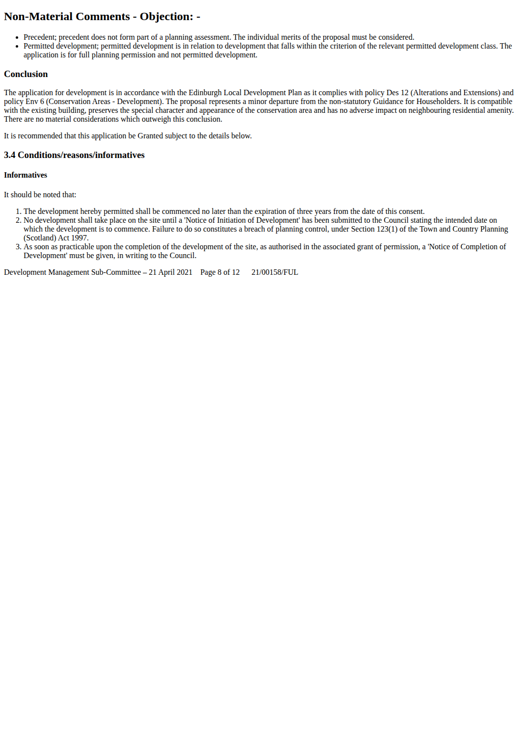Non-Material Comments - Objection: -
Precedent; precedent does not form part of a planning assessment. The individual merits of the proposal must be considered.
Permitted development; permitted development is in relation to development that falls within the criterion of the relevant permitted development class. The application is for full planning permission and not permitted development.
Conclusion
The application for development is in accordance with the Edinburgh Local Development Plan as it complies with policy Des 12 (Alterations and Extensions) and policy Env 6 (Conservation Areas - Development). The proposal represents a minor departure from the non-statutory Guidance for Householders. It is compatible with the existing building, preserves the special character and appearance of the conservation area and has no adverse impact on neighbouring residential amenity. There are no material considerations which outweigh this conclusion.
It is recommended that this application be Granted subject to the details below.
3.4 Conditions/reasons/informatives
Informatives
It should be noted that:
The development hereby permitted shall be commenced no later than the expiration of three years from the date of this consent.
No development shall take place on the site until a 'Notice of Initiation of Development' has been submitted to the Council stating the intended date on which the development is to commence. Failure to do so constitutes a breach of planning control, under Section 123(1) of the Town and Country Planning (Scotland) Act 1997.
As soon as practicable upon the completion of the development of the site, as authorised in the associated grant of permission, a 'Notice of Completion of Development' must be given, in writing to the Council.
Development Management Sub-Committee – 21 April 2021 Page 8 of 12 21/00158/FUL